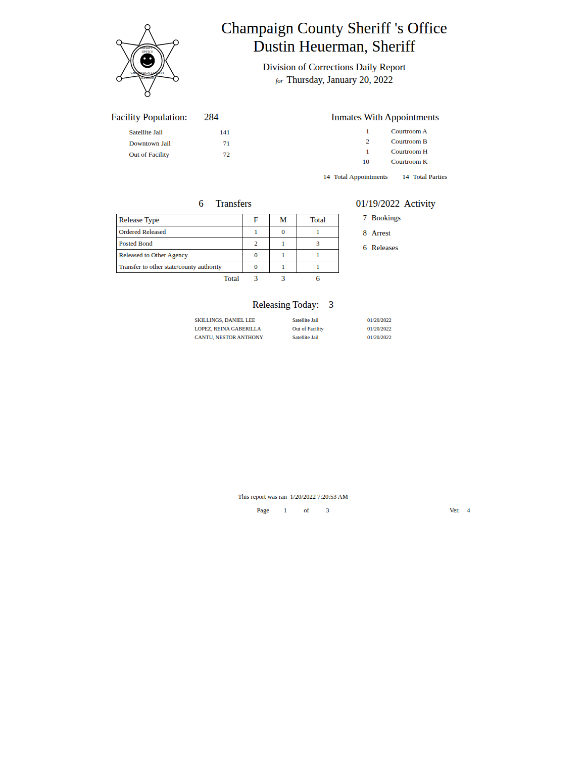SHERIFF'S OFFICE CHAMPAIGN COUNTY ILLINOIS
Champaign County Sheriff 's Office
Dustin Heuerman, Sheriff
Division of Corrections Daily Report
for Thursday, January 20, 2022
Facility Population:284
| Satellite Jail | 141 |
| Downtown Jail | 71 |
| Out of Facility | 72 |
Inmates With Appointments
| 1 | Courtroom A |
| 2 | Courtroom B |
| 1 | Courtroom H |
| 10 | Courtroom K |
14 Total Appointments 14 Total Parties
6 Transfers
| Release Type | F | M | Total |
| --- | --- | --- | --- |
| Ordered Released | 1 | 0 | 1 |
| Posted Bond | 2 | 1 | 3 |
| Released to Other Agency | 0 | 1 | 1 |
| Transfer to other state/county authority | 0 | 1 | 1 |
| Total | 3 | 3 | 6 |
01/19/2022 Activity
7 Bookings
8 Arrest
6 Releases
Releasing Today:3
| SKILLINGS, DANIEL LEE | Satellite Jail | 01/20/2022 |
| LOPEZ, REINA GABERILLA | Out of Facility | 01/20/2022 |
| CANTU, NESTOR ANTHONY | Satellite Jail | 01/20/2022 |
This report was ran 1/20/2022 7:20:53 AM
Page1 of3 Ver.4